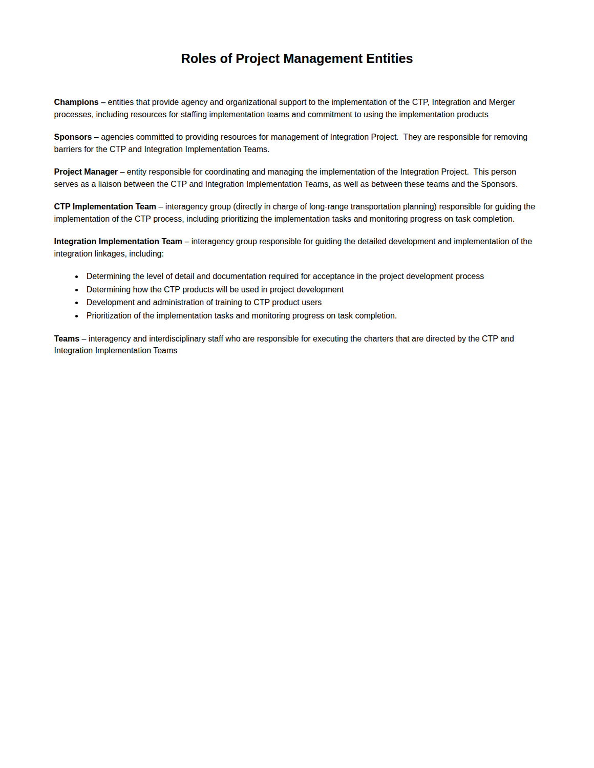Roles of Project Management Entities
Champions – entities that provide agency and organizational support to the implementation of the CTP, Integration and Merger processes, including resources for staffing implementation teams and commitment to using the implementation products
Sponsors – agencies committed to providing resources for management of Integration Project. They are responsible for removing barriers for the CTP and Integration Implementation Teams.
Project Manager – entity responsible for coordinating and managing the implementation of the Integration Project. This person serves as a liaison between the CTP and Integration Implementation Teams, as well as between these teams and the Sponsors.
CTP Implementation Team – interagency group (directly in charge of long-range transportation planning) responsible for guiding the implementation of the CTP process, including prioritizing the implementation tasks and monitoring progress on task completion.
Integration Implementation Team – interagency group responsible for guiding the detailed development and implementation of the integration linkages, including:
Determining the level of detail and documentation required for acceptance in the project development process
Determining how the CTP products will be used in project development
Development and administration of training to CTP product users
Prioritization of the implementation tasks and monitoring progress on task completion.
Teams – interagency and interdisciplinary staff who are responsible for executing the charters that are directed by the CTP and Integration Implementation Teams